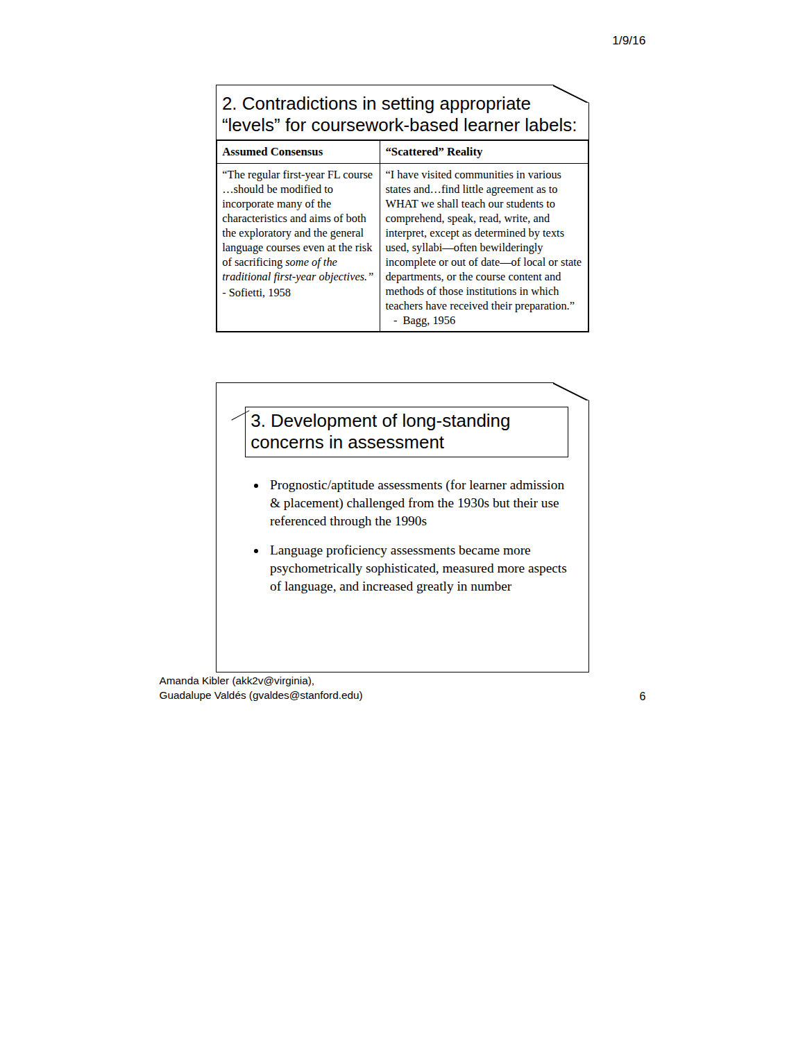1/9/16
2. Contradictions in setting appropriate “levels” for coursework-based learner labels:
| Assumed Consensus | “Scattered” Reality |
| --- | --- |
| “The regular first-year FL course …should be modified to incorporate many of the characteristics and aims of both the exploratory and the general language courses even at the risk of sacrificing some of the traditional first-year objectives.” - Sofietti, 1958 | “I have visited communities in various states and…find little agreement as to WHAT we shall teach our students to comprehend, speak, read, write, and interpret, except as determined by texts used, syllabi—often bewilderingly incomplete or out of date—of local or state departments, or the course content and methods of those institutions in which teachers have received their preparation.” - Bagg, 1956 |
3. Development of long-standing concerns in assessment
Prognostic/aptitude assessments (for learner admission & placement) challenged from the 1930s but their use referenced through the 1990s
Language proficiency assessments became more psychometrically sophisticated, measured more aspects of language, and increased greatly in number
Amanda Kibler (akk2v@virginia),
Guadalupe Valdés (gvaldes@stanford.edu)
6